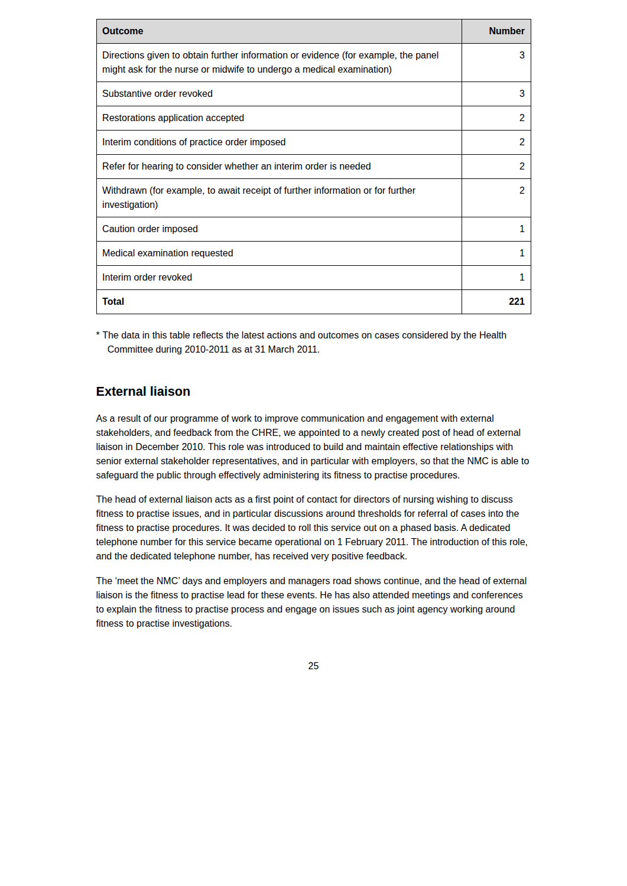| Outcome | Number |
| --- | --- |
| Directions given to obtain further information or evidence (for example, the panel might ask for the nurse or midwife to undergo a medical examination) | 3 |
| Substantive order revoked | 3 |
| Restorations application accepted | 2 |
| Interim conditions of practice order imposed | 2 |
| Refer for hearing to consider whether an interim order is needed | 2 |
| Withdrawn (for example, to await receipt of further information or for further investigation) | 2 |
| Caution order imposed | 1 |
| Medical examination requested | 1 |
| Interim order revoked | 1 |
| Total | 221 |
* The data in this table reflects the latest actions and outcomes on cases considered by the Health Committee during 2010-2011 as at 31 March 2011.
External liaison
As a result of our programme of work to improve communication and engagement with external stakeholders, and feedback from the CHRE, we appointed to a newly created post of head of external liaison in December 2010. This role was introduced to build and maintain effective relationships with senior external stakeholder representatives, and in particular with employers, so that the NMC is able to safeguard the public through effectively administering its fitness to practise procedures.
The head of external liaison acts as a first point of contact for directors of nursing wishing to discuss fitness to practise issues, and in particular discussions around thresholds for referral of cases into the fitness to practise procedures. It was decided to roll this service out on a phased basis. A dedicated telephone number for this service became operational on 1 February 2011. The introduction of this role, and the dedicated telephone number, has received very positive feedback.
The ‘meet the NMC’ days and employers and managers road shows continue, and the head of external liaison is the fitness to practise lead for these events. He has also attended meetings and conferences to explain the fitness to practise process and engage on issues such as joint agency working around fitness to practise investigations.
25